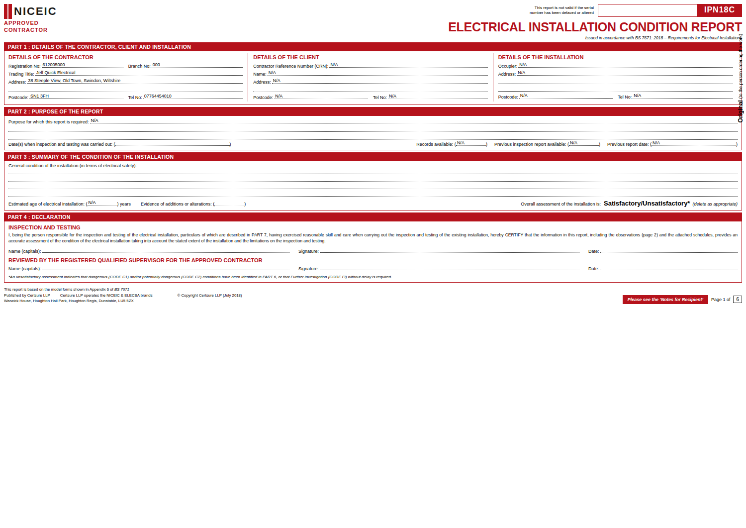Original (to the person ordering the work)
NICEIC
APPROVED
CONTRACTOR
This report is not valid if the serial
number has been defaced or altered
IPN18C
Electrical Installation Condition Report
Issued in accordance with BS 7671: 2018 – Requirements for Electrical Installations
PART 1 : DETAILS OF THE CONTRACTOR, CLIENT AND INSTALLATION
Details of the Contractor
Registration No: 612005000
Branch No: 000
Trading Title: Jeff Quick Electrical
Address: 38 Steeple View, Old Town, Swindon, Wiltshire
Postcode: SN1 3FH
Tel No: 07764454010
Details of the Client
Contractor Reference Number (CRN): N/A
Name: N/A
Address: N/A
Postcode: N/A
Tel No: N/A
Details of the Installation
Occupier: N/A
Address: N/A
Postcode: N/A
Tel No: N/A
PART 2 : PURPOSE OF THE REPORT
Purpose for which this report is required: N/A
Date(s) when inspection and testing was carried out: ( )
Records available: (N/A)
Previous inspection report available: (N/A)
Previous report date: (N/A)
PART 3 : SUMMARY OF THE CONDITION OF THE INSTALLATION
General condition of the installation (in terms of electrical safety):
Estimated age of electrical installation: (N/A) years
Evidence of additions or alterations: ( )
Overall assessment of the installation is: Satisfactory/Unsatisfactory* (delete as appropriate)
PART 4 : DECLARATION
Inspection and Testing
I, being the person responsible for the inspection and testing of the electrical installation, particulars of which are described in PART 7, having exercised reasonable skill and care when carrying out the inspection and testing of the existing installation, hereby CERTIFY that the information in this report, including the observations (page 2) and the attached schedules, provides an accurate assessment of the condition of the electrical installation taking into account the stated extent of the installation and the limitations on the inspection and testing.
Name (capitals):
Signature:
Date:
Reviewed by the Registered Qualified Supervisor for the Approved Contractor
Name (capitals):
Signature:
Date:
*An unsatisfactory assessment indicates that dangerous (CODE C1) and/or potentially dangerous (CODE C2) conditions have been identified in PART 6, or that Further Investigation (CODE FI) without delay is required.
This report is based on the model forms shown in Appendix 6 of BS 7671
Published by Certsure LLP Certsure LLP operates the NICEIC & ELECSA brands © Copyright Certsure LLP (July 2018)
Warwick House, Houghton Hall Park, Houghton Regis, Dunstable, LU5 5ZX
Please see the ‘Notes for Recipient’
Page 1 of
6